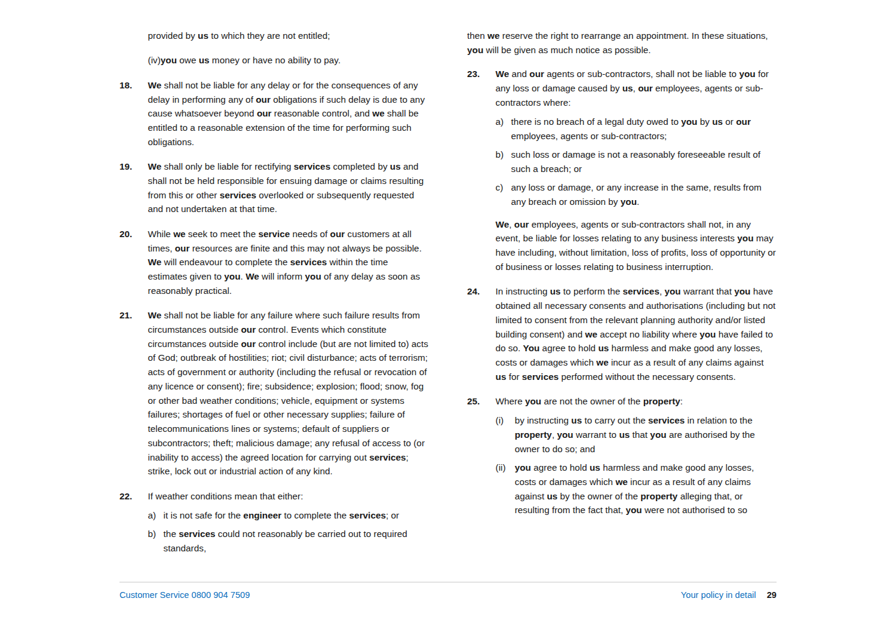provided by us to which they are not entitled;
(iv)you owe us money or have no ability to pay.
18. We shall not be liable for any delay or for the consequences of any delay in performing any of our obligations if such delay is due to any cause whatsoever beyond our reasonable control, and we shall be entitled to a reasonable extension of the time for performing such obligations.
19. We shall only be liable for rectifying services completed by us and shall not be held responsible for ensuing damage or claims resulting from this or other services overlooked or subsequently requested and not undertaken at that time.
20. While we seek to meet the service needs of our customers at all times, our resources are finite and this may not always be possible. We will endeavour to complete the services within the time estimates given to you. We will inform you of any delay as soon as reasonably practical.
21. We shall not be liable for any failure where such failure results from circumstances outside our control. Events which constitute circumstances outside our control include (but are not limited to) acts of God; outbreak of hostilities; riot; civil disturbance; acts of terrorism; acts of government or authority (including the refusal or revocation of any licence or consent); fire; subsidence; explosion; flood; snow, fog or other bad weather conditions; vehicle, equipment or systems failures; shortages of fuel or other necessary supplies; failure of telecommunications lines or systems; default of suppliers or subcontractors; theft; malicious damage; any refusal of access to (or inability to access) the agreed location for carrying out services; strike, lock out or industrial action of any kind.
22. If weather conditions mean that either:
a) it is not safe for the engineer to complete the services; or
b) the services could not reasonably be carried out to required standards,
then we reserve the right to rearrange an appointment. In these situations, you will be given as much notice as possible.
23. We and our agents or sub-contractors, shall not be liable to you for any loss or damage caused by us, our employees, agents or sub-contractors where:
a) there is no breach of a legal duty owed to you by us or our employees, agents or sub-contractors;
b) such loss or damage is not a reasonably foreseeable result of such a breach; or
c) any loss or damage, or any increase in the same, results from any breach or omission by you.
We, our employees, agents or sub-contractors shall not, in any event, be liable for losses relating to any business interests you may have including, without limitation, loss of profits, loss of opportunity or of business or losses relating to business interruption.
24. In instructing us to perform the services, you warrant that you have obtained all necessary consents and authorisations (including but not limited to consent from the relevant planning authority and/or listed building consent) and we accept no liability where you have failed to do so. You agree to hold us harmless and make good any losses, costs or damages which we incur as a result of any claims against us for services performed without the necessary consents.
25. Where you are not the owner of the property:
(i) by instructing us to carry out the services in relation to the property, you warrant to us that you are authorised by the owner to do so; and
(ii) you agree to hold us harmless and make good any losses, costs or damages which we incur as a result of any claims against us by the owner of the property alleging that, or resulting from the fact that, you were not authorised to so
Customer Service 0800 904 7509
Your policy in detail 29